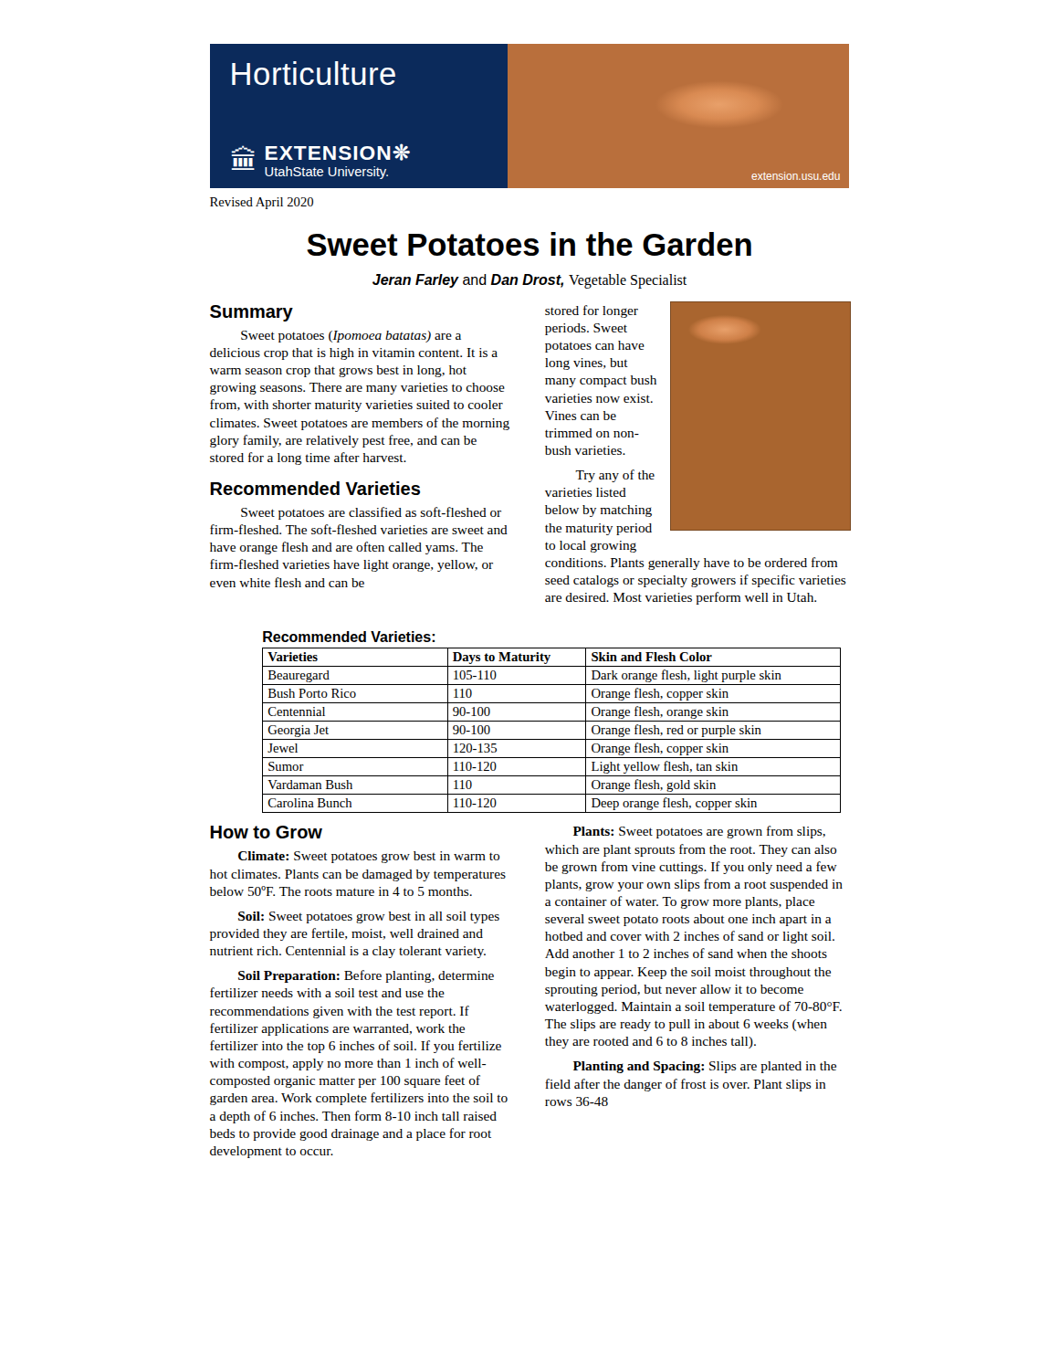Horticulture
🏛 EXTENSION❊
UtahState University.
extension.usu.edu
Revised April 2020
Sweet Potatoes in the Garden
Jeran Farley and Dan Drost, Vegetable Specialist
Summary
Sweet potatoes (Ipomoea batatas) are a delicious crop that is high in vitamin content. It is a warm season crop that grows best in long, hot growing seasons. There are many varieties to choose from, with shorter maturity varieties suited to cooler climates. Sweet potatoes are members of the morning glory family, are relatively pest free, and can be stored for a long time after harvest.
Recommended Varieties
Sweet potatoes are classified as soft-fleshed or firm-fleshed. The soft-fleshed varieties are sweet and have orange flesh and are often called yams. The firm-fleshed varieties have light orange, yellow, or even white flesh and can be
stored for longer periods. Sweet potatoes can have long vines, but many compact bush varieties now exist. Vines can be trimmed on non-bush varieties.
Try any of the varieties listed below by matching the maturity period to local growing conditions. Plants generally have to be ordered from seed catalogs or specialty growers if specific varieties are desired. Most varieties perform well in Utah.
Recommended Varieties:
| Varieties | Days to Maturity | Skin and Flesh Color |
| --- | --- | --- |
| Beauregard | 105-110 | Dark orange flesh, light purple skin |
| Bush Porto Rico | 110 | Orange flesh, copper skin |
| Centennial | 90-100 | Orange flesh, orange skin |
| Georgia Jet | 90-100 | Orange flesh, red or purple skin |
| Jewel | 120-135 | Orange flesh, copper skin |
| Sumor | 110-120 | Light yellow flesh, tan skin |
| Vardaman Bush | 110 | Orange flesh, gold skin |
| Carolina Bunch | 110-120 | Deep orange flesh, copper skin |
How to Grow
Climate: Sweet potatoes grow best in warm to hot climates. Plants can be damaged by temperatures below 50ºF. The roots mature in 4 to 5 months.
Soil: Sweet potatoes grow best in all soil types provided they are fertile, moist, well drained and nutrient rich. Centennial is a clay tolerant variety.
Soil Preparation: Before planting, determine fertilizer needs with a soil test and use the recommendations given with the test report. If fertilizer applications are warranted, work the fertilizer into the top 6 inches of soil. If you fertilize with compost, apply no more than 1 inch of well-composted organic matter per 100 square feet of garden area. Work complete fertilizers into the soil to a depth of 6 inches. Then form 8-10 inch tall raised beds to provide good drainage and a place for root development to occur.
Plants: Sweet potatoes are grown from slips, which are plant sprouts from the root. They can also be grown from vine cuttings. If you only need a few plants, grow your own slips from a root suspended in a container of water. To grow more plants, place several sweet potato roots about one inch apart in a hotbed and cover with 2 inches of sand or light soil. Add another 1 to 2 inches of sand when the shoots begin to appear. Keep the soil moist throughout the sprouting period, but never allow it to become waterlogged. Maintain a soil temperature of 70-80°F. The slips are ready to pull in about 6 weeks (when they are rooted and 6 to 8 inches tall).
Planting and Spacing: Slips are planted in the field after the danger of frost is over. Plant slips in rows 36-48